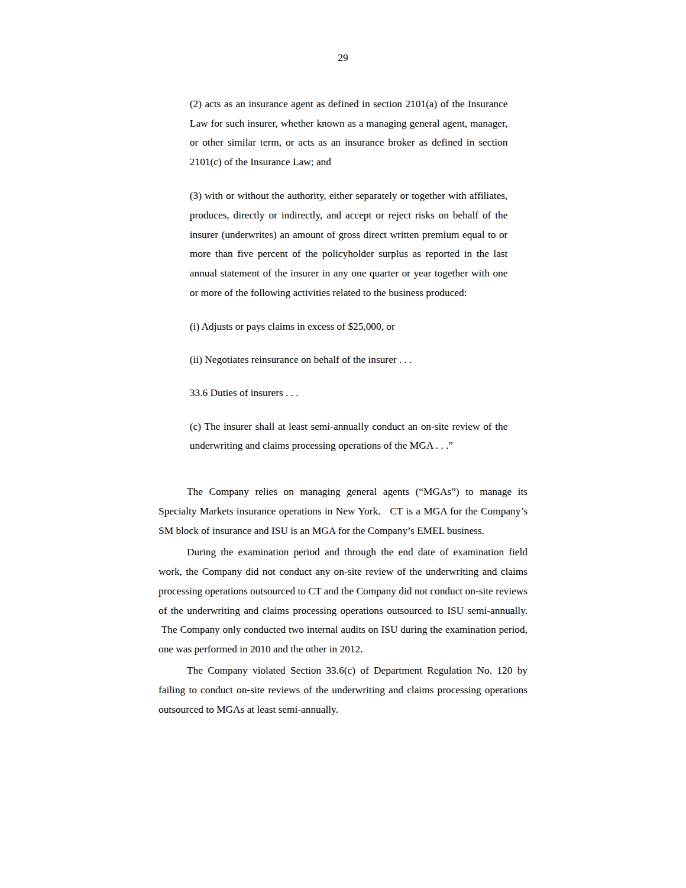29
(2) acts as an insurance agent as defined in section 2101(a) of the Insurance Law for such insurer, whether known as a managing general agent, manager, or other similar term, or acts as an insurance broker as defined in section 2101(c) of the Insurance Law; and
(3) with or without the authority, either separately or together with affiliates, produces, directly or indirectly, and accept or reject risks on behalf of the insurer (underwrites) an amount of gross direct written premium equal to or more than five percent of the policyholder surplus as reported in the last annual statement of the insurer in any one quarter or year together with one or more of the following activities related to the business produced:
(i) Adjusts or pays claims in excess of $25,000, or
(ii) Negotiates reinsurance on behalf of the insurer . . .
33.6 Duties of insurers . . .
(c) The insurer shall at least semi-annually conduct an on-site review of the underwriting and claims processing operations of the MGA . . .”
The Company relies on managing general agents (“MGAs”) to manage its Specialty Markets insurance operations in New York. CT is a MGA for the Company’s SM block of insurance and ISU is an MGA for the Company’s EMEL business.
During the examination period and through the end date of examination field work, the Company did not conduct any on-site review of the underwriting and claims processing operations outsourced to CT and the Company did not conduct on-site reviews of the underwriting and claims processing operations outsourced to ISU semi-annually. The Company only conducted two internal audits on ISU during the examination period, one was performed in 2010 and the other in 2012.
The Company violated Section 33.6(c) of Department Regulation No. 120 by failing to conduct on-site reviews of the underwriting and claims processing operations outsourced to MGAs at least semi-annually.